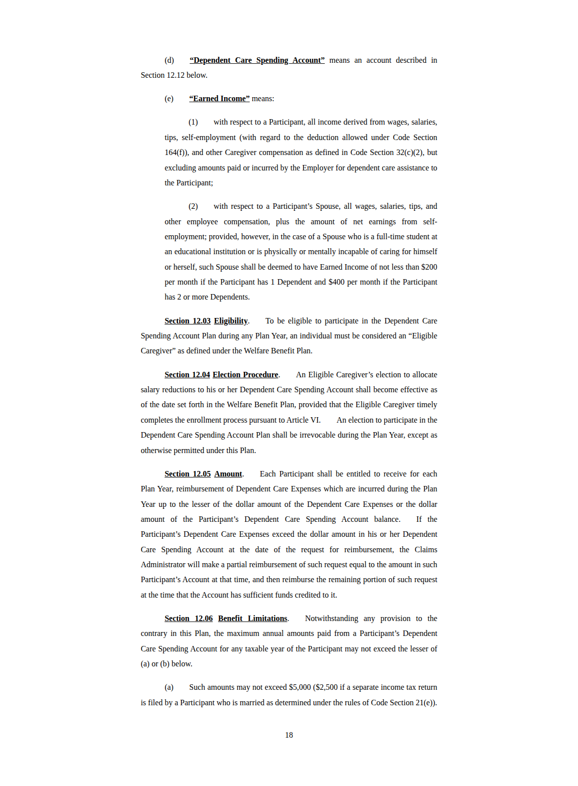(d) “Dependent Care Spending Account” means an account described in Section 12.12 below.
(e) “Earned Income” means:
(1) with respect to a Participant, all income derived from wages, salaries, tips, self-employment (with regard to the deduction allowed under Code Section 164(f)), and other Caregiver compensation as defined in Code Section 32(c)(2), but excluding amounts paid or incurred by the Employer for dependent care assistance to the Participant;
(2) with respect to a Participant’s Spouse, all wages, salaries, tips, and other employee compensation, plus the amount of net earnings from self-employment; provided, however, in the case of a Spouse who is a full-time student at an educational institution or is physically or mentally incapable of caring for himself or herself, such Spouse shall be deemed to have Earned Income of not less than $200 per month if the Participant has 1 Dependent and $400 per month if the Participant has 2 or more Dependents.
Section 12.03 Eligibility. To be eligible to participate in the Dependent Care Spending Account Plan during any Plan Year, an individual must be considered an “Eligible Caregiver” as defined under the Welfare Benefit Plan.
Section 12.04 Election Procedure. An Eligible Caregiver’s election to allocate salary reductions to his or her Dependent Care Spending Account shall become effective as of the date set forth in the Welfare Benefit Plan, provided that the Eligible Caregiver timely completes the enrollment process pursuant to Article VI. An election to participate in the Dependent Care Spending Account Plan shall be irrevocable during the Plan Year, except as otherwise permitted under this Plan.
Section 12.05 Amount. Each Participant shall be entitled to receive for each Plan Year, reimbursement of Dependent Care Expenses which are incurred during the Plan Year up to the lesser of the dollar amount of the Dependent Care Expenses or the dollar amount of the Participant’s Dependent Care Spending Account balance. If the Participant’s Dependent Care Expenses exceed the dollar amount in his or her Dependent Care Spending Account at the date of the request for reimbursement, the Claims Administrator will make a partial reimbursement of such request equal to the amount in such Participant’s Account at that time, and then reimburse the remaining portion of such request at the time that the Account has sufficient funds credited to it.
Section 12.06 Benefit Limitations. Notwithstanding any provision to the contrary in this Plan, the maximum annual amounts paid from a Participant’s Dependent Care Spending Account for any taxable year of the Participant may not exceed the lesser of (a) or (b) below.
(a) Such amounts may not exceed $5,000 ($2,500 if a separate income tax return is filed by a Participant who is married as determined under the rules of Code Section 21(e)).
18